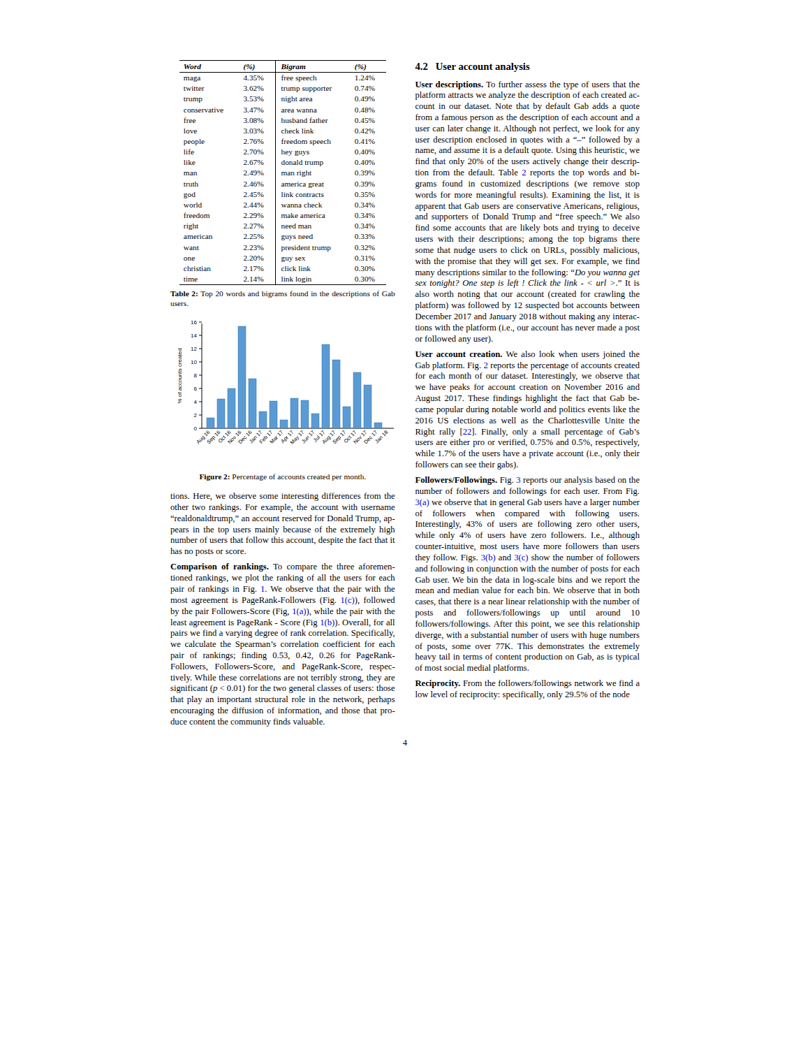| Word | (%) | Bigram | (%) |
| --- | --- | --- | --- |
| maga | 4.35% | free speech | 1.24% |
| twitter | 3.62% | trump supporter | 0.74% |
| trump | 3.53% | night area | 0.49% |
| conservative | 3.47% | area wanna | 0.48% |
| free | 3.08% | husband father | 0.45% |
| love | 3.03% | check link | 0.42% |
| people | 2.76% | freedom speech | 0.41% |
| life | 2.70% | hey guys | 0.40% |
| like | 2.67% | donald trump | 0.40% |
| man | 2.49% | man right | 0.39% |
| truth | 2.46% | america great | 0.39% |
| god | 2.45% | link contracts | 0.35% |
| world | 2.44% | wanna check | 0.34% |
| freedom | 2.29% | make america | 0.34% |
| right | 2.27% | need man | 0.34% |
| american | 2.25% | guys need | 0.33% |
| want | 2.23% | president trump | 0.32% |
| one | 2.20% | guy sex | 0.31% |
| christian | 2.17% | click link | 0.30% |
| time | 2.14% | link login | 0.30% |
Table 2: Top 20 words and bigrams found in the descriptions of Gab users.
0 2 4 6 8 10 12 14 16 % of accounts created Aug 16 Sep 16 Oct 16 Nov 16 Dec 16 Jan 17 Feb 17 Mar 17 Apr 17 May 17 Jun 17 Jul 17 Aug 17 Sep 17 Oct 17 Nov 17 Dec 17 Jan 18
Figure 2: Percentage of accounts created per month.
tions. Here, we observe some interesting differences from the other two rankings. For example, the account with username “realdonaldtrump,” an account reserved for Donald Trump, appears in the top users mainly because of the extremely high number of users that follow this account, despite the fact that it has no posts or score.
Comparison of rankings. To compare the three aforementioned rankings, we plot the ranking of all the users for each pair of rankings in Fig. 1. We observe that the pair with the most agreement is PageRank-Followers (Fig. 1(c)), followed by the pair Followers-Score (Fig, 1(a)), while the pair with the least agreement is PageRank - Score (Fig 1(b)). Overall, for all pairs we find a varying degree of rank correlation. Specifically, we calculate the Spearman’s correlation coefficient for each pair of rankings; finding 0.53, 0.42, 0.26 for PageRank-Followers, Followers-Score, and PageRank-Score, respectively. While these correlations are not terribly strong, they are significant (p < 0.01) for the two general classes of users: those that play an important structural role in the network, perhaps encouraging the diffusion of information, and those that produce content the community finds valuable.
4.2 User account analysis
User descriptions. To further assess the type of users that the platform attracts we analyze the description of each created account in our dataset. Note that by default Gab adds a quote from a famous person as the description of each account and a user can later change it. Although not perfect, we look for any user description enclosed in quotes with a “–” followed by a name, and assume it is a default quote. Using this heuristic, we find that only 20% of the users actively change their description from the default. Table 2 reports the top words and bigrams found in customized descriptions (we remove stop words for more meaningful results). Examining the list, it is apparent that Gab users are conservative Americans, religious, and supporters of Donald Trump and “free speech.” We also find some accounts that are likely bots and trying to deceive users with their descriptions; among the top bigrams there some that nudge users to click on URLs, possibly malicious, with the promise that they will get sex. For example, we find many descriptions similar to the following: “Do you wanna get sex tonight? One step is left ! Click the link - < url >.” It is also worth noting that our account (created for crawling the platform) was followed by 12 suspected bot accounts between December 2017 and January 2018 without making any interactions with the platform (i.e., our account has never made a post or followed any user).
User account creation. We also look when users joined the Gab platform. Fig. 2 reports the percentage of accounts created for each month of our dataset. Interestingly, we observe that we have peaks for account creation on November 2016 and August 2017. These findings highlight the fact that Gab became popular during notable world and politics events like the 2016 US elections as well as the Charlottesville Unite the Right rally [22]. Finally, only a small percentage of Gab’s users are either pro or verified, 0.75% and 0.5%, respectively, while 1.7% of the users have a private account (i.e., only their followers can see their gabs).
Followers/Followings. Fig. 3 reports our analysis based on the number of followers and followings for each user. From Fig. 3(a) we observe that in general Gab users have a larger number of followers when compared with following users. Interestingly, 43% of users are following zero other users, while only 4% of users have zero followers. I.e., although counter-intuitive, most users have more followers than users they follow. Figs. 3(b) and 3(c) show the number of followers and following in conjunction with the number of posts for each Gab user. We bin the data in log-scale bins and we report the mean and median value for each bin. We observe that in both cases, that there is a near linear relationship with the number of posts and followers/followings up until around 10 followers/followings. After this point, we see this relationship diverge, with a substantial number of users with huge numbers of posts, some over 77K. This demonstrates the extremely heavy tail in terms of content production on Gab, as is typical of most social medial platforms.
Reciprocity. From the followers/followings network we find a low level of reciprocity: specifically, only 29.5% of the node
4